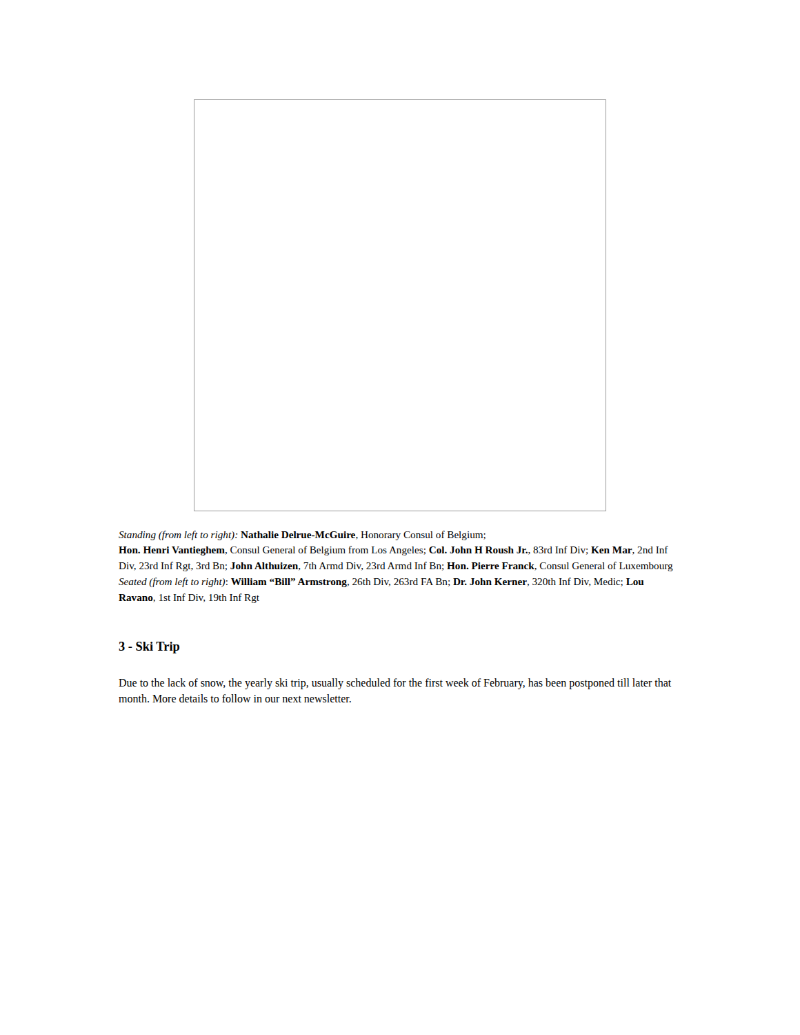Standing (from left to right): Nathalie Delrue-McGuire, Honorary Consul of Belgium;
Hon. Henri Vantieghem, Consul General of Belgium from Los Angeles; Col. John H Roush Jr., 83rd Inf Div; Ken Mar, 2nd Inf Div, 23rd Inf Rgt, 3rd Bn; John Althuizen, 7th Armd Div, 23rd Armd Inf Bn; Hon. Pierre Franck, Consul General of Luxembourg
Seated (from left to right): William “Bill” Armstrong, 26th Div, 263rd FA Bn; Dr. John Kerner, 320th Inf Div, Medic; Lou Ravano, 1st Inf Div, 19th Inf Rgt
3 - Ski Trip
Due to the lack of snow, the yearly ski trip, usually scheduled for the first week of February, has been postponed till later that month. More details to follow in our next newsletter.